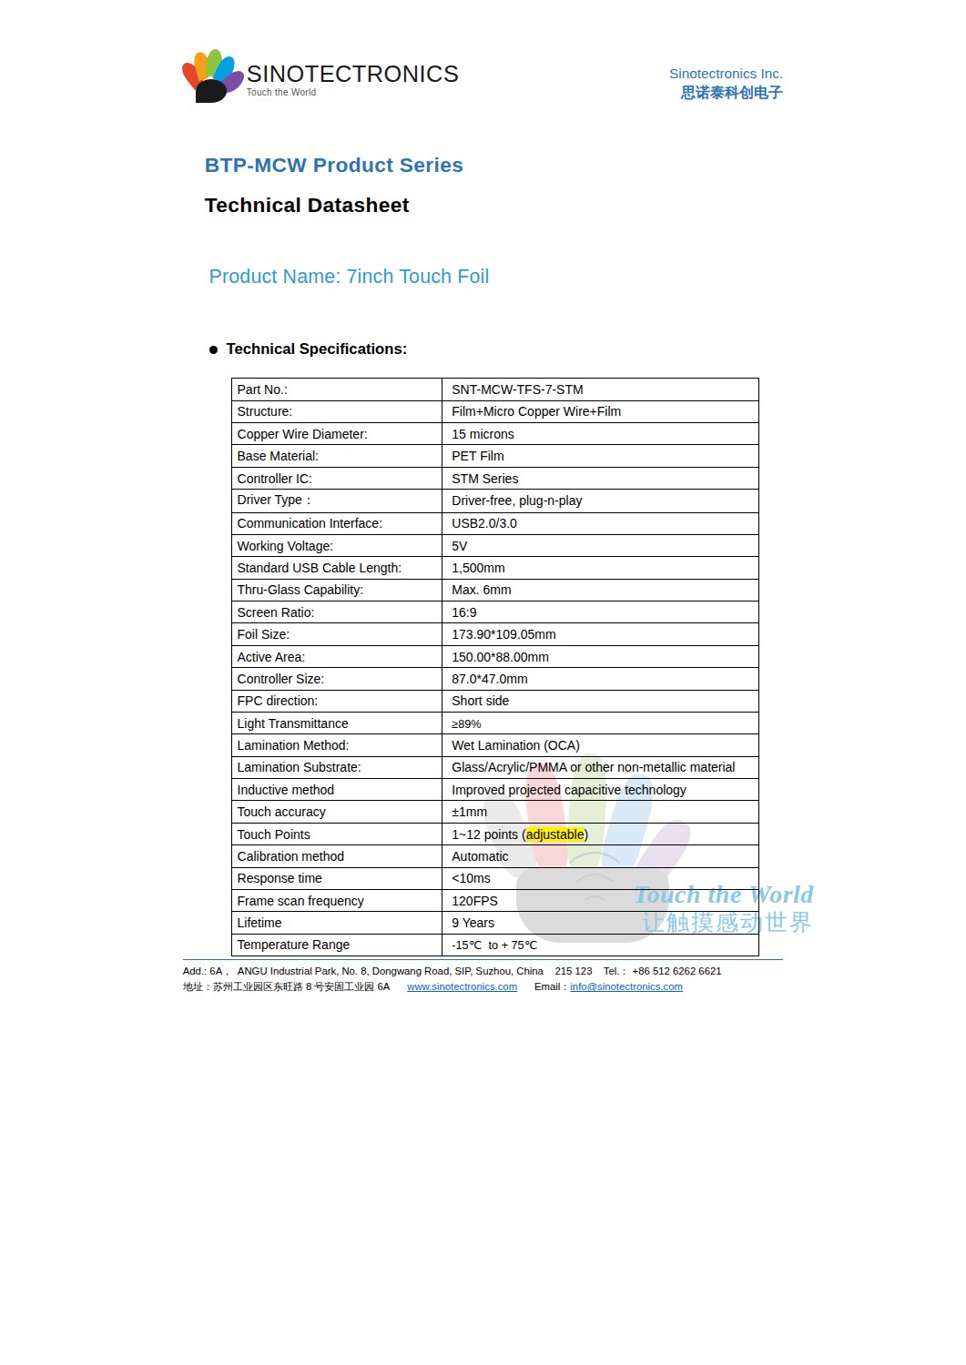SINOTECTRONICS
Touch the World
Sinotectronics Inc.
思诺泰科创电子
BTP-MCW Product Series
Technical Datasheet
Product Name: 7inch Touch Foil
Technical Specifications:
| Part No.: | SNT-MCW-TFS-7-STM |
| Structure: | Film+Micro Copper Wire+Film |
| Copper Wire Diameter: | 15 microns |
| Base Material: | PET Film |
| Controller IC: | STM Series |
| Driver Type： | Driver-free, plug-n-play |
| Communication Interface: | USB2.0/3.0 |
| Working Voltage: | 5V |
| Standard USB Cable Length: | 1,500mm |
| Thru-Glass Capability: | Max. 6mm |
| Screen Ratio: | 16:9 |
| Foil Size: | 173.90*109.05mm |
| Active Area: | 150.00*88.00mm |
| Controller Size: | 87.0*47.0mm |
| FPC direction: | Short side |
| Light Transmittance | ≥89% |
| Lamination Method: | Wet Lamination (OCA) |
| Lamination Substrate: | Glass/Acrylic/PMMA or other non-metallic material |
| Inductive method | Improved projected capacitive technology |
| Touch accuracy | ±1mm |
| Touch Points | 1~12 points ( adjustable ) |
| Calibration method | Automatic |
| Response time | <10ms |
| Frame scan frequency | 120FPS |
| Lifetime | 9 Years |
| Temperature Range | -15℃ to + 75℃ |
Touch the World
让触摸感动世界
Add.: 6A， ANGU Industrial Park, No. 8, Dongwang Road, SIP, Suzhou, China 215 123 Tel.： +86 512 6262 6621
地址：苏州工业园区东旺路 8 号安固工业园 6A www.sinotectronics.com Email：info@sinotectronics.com